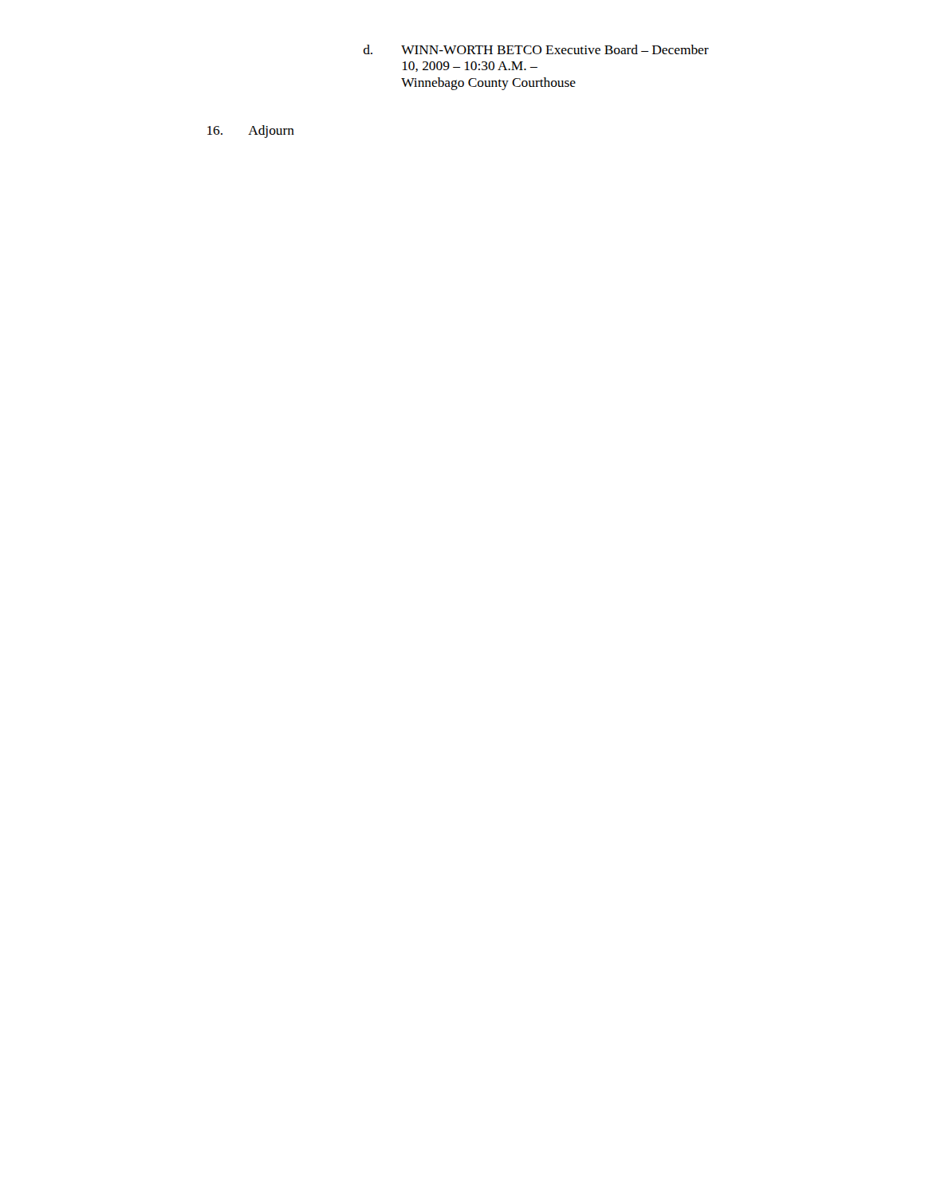d. WINN-WORTH BETCO Executive Board – December 10, 2009 – 10:30 A.M. – Winnebago County Courthouse
16. Adjourn